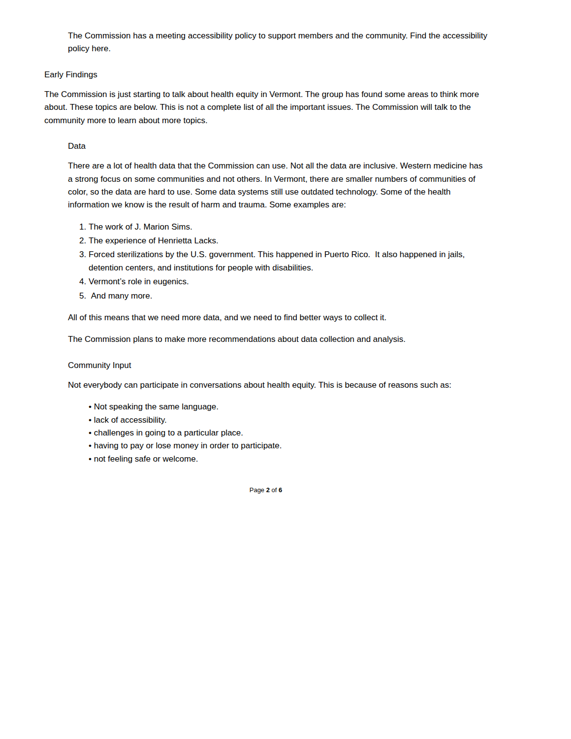The Commission has a meeting accessibility policy to support members and the community. Find the accessibility policy here.
Early Findings
The Commission is just starting to talk about health equity in Vermont. The group has found some areas to think more about. These topics are below. This is not a complete list of all the important issues. The Commission will talk to the community more to learn about more topics.
Data
There are a lot of health data that the Commission can use. Not all the data are inclusive. Western medicine has a strong focus on some communities and not others. In Vermont, there are smaller numbers of communities of color, so the data are hard to use. Some data systems still use outdated technology. Some of the health information we know is the result of harm and trauma. Some examples are:
The work of J. Marion Sims.
The experience of Henrietta Lacks.
Forced sterilizations by the U.S. government. This happened in Puerto Rico. It also happened in jails, detention centers, and institutions for people with disabilities.
Vermont’s role in eugenics.
And many more.
All of this means that we need more data, and we need to find better ways to collect it.
The Commission plans to make more recommendations about data collection and analysis.
Community Input
Not everybody can participate in conversations about health equity. This is because of reasons such as:
Not speaking the same language.
lack of accessibility.
challenges in going to a particular place.
having to pay or lose money in order to participate.
not feeling safe or welcome.
Page 2 of 6